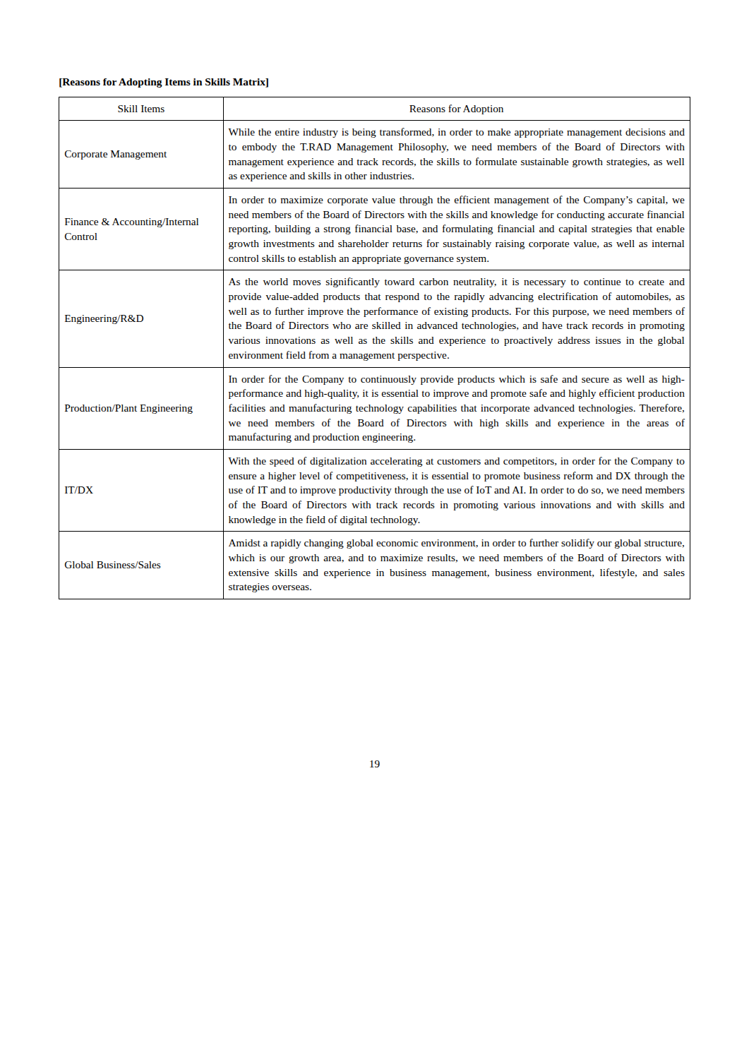[Reasons for Adopting Items in Skills Matrix]
| Skill Items | Reasons for Adoption |
| --- | --- |
| Corporate Management | While the entire industry is being transformed, in order to make appropriate management decisions and to embody the T.RAD Management Philosophy, we need members of the Board of Directors with management experience and track records, the skills to formulate sustainable growth strategies, as well as experience and skills in other industries. |
| Finance & Accounting/Internal Control | In order to maximize corporate value through the efficient management of the Company’s capital, we need members of the Board of Directors with the skills and knowledge for conducting accurate financial reporting, building a strong financial base, and formulating financial and capital strategies that enable growth investments and shareholder returns for sustainably raising corporate value, as well as internal control skills to establish an appropriate governance system. |
| Engineering/R&D | As the world moves significantly toward carbon neutrality, it is necessary to continue to create and provide value-added products that respond to the rapidly advancing electrification of automobiles, as well as to further improve the performance of existing products. For this purpose, we need members of the Board of Directors who are skilled in advanced technologies, and have track records in promoting various innovations as well as the skills and experience to proactively address issues in the global environment field from a management perspective. |
| Production/Plant Engineering | In order for the Company to continuously provide products which is safe and secure as well as high-performance and high-quality, it is essential to improve and promote safe and highly efficient production facilities and manufacturing technology capabilities that incorporate advanced technologies. Therefore, we need members of the Board of Directors with high skills and experience in the areas of manufacturing and production engineering. |
| IT/DX | With the speed of digitalization accelerating at customers and competitors, in order for the Company to ensure a higher level of competitiveness, it is essential to promote business reform and DX through the use of IT and to improve productivity through the use of IoT and AI. In order to do so, we need members of the Board of Directors with track records in promoting various innovations and with skills and knowledge in the field of digital technology. |
| Global Business/Sales | Amidst a rapidly changing global economic environment, in order to further solidify our global structure, which is our growth area, and to maximize results, we need members of the Board of Directors with extensive skills and experience in business management, business environment, lifestyle, and sales strategies overseas. |
19